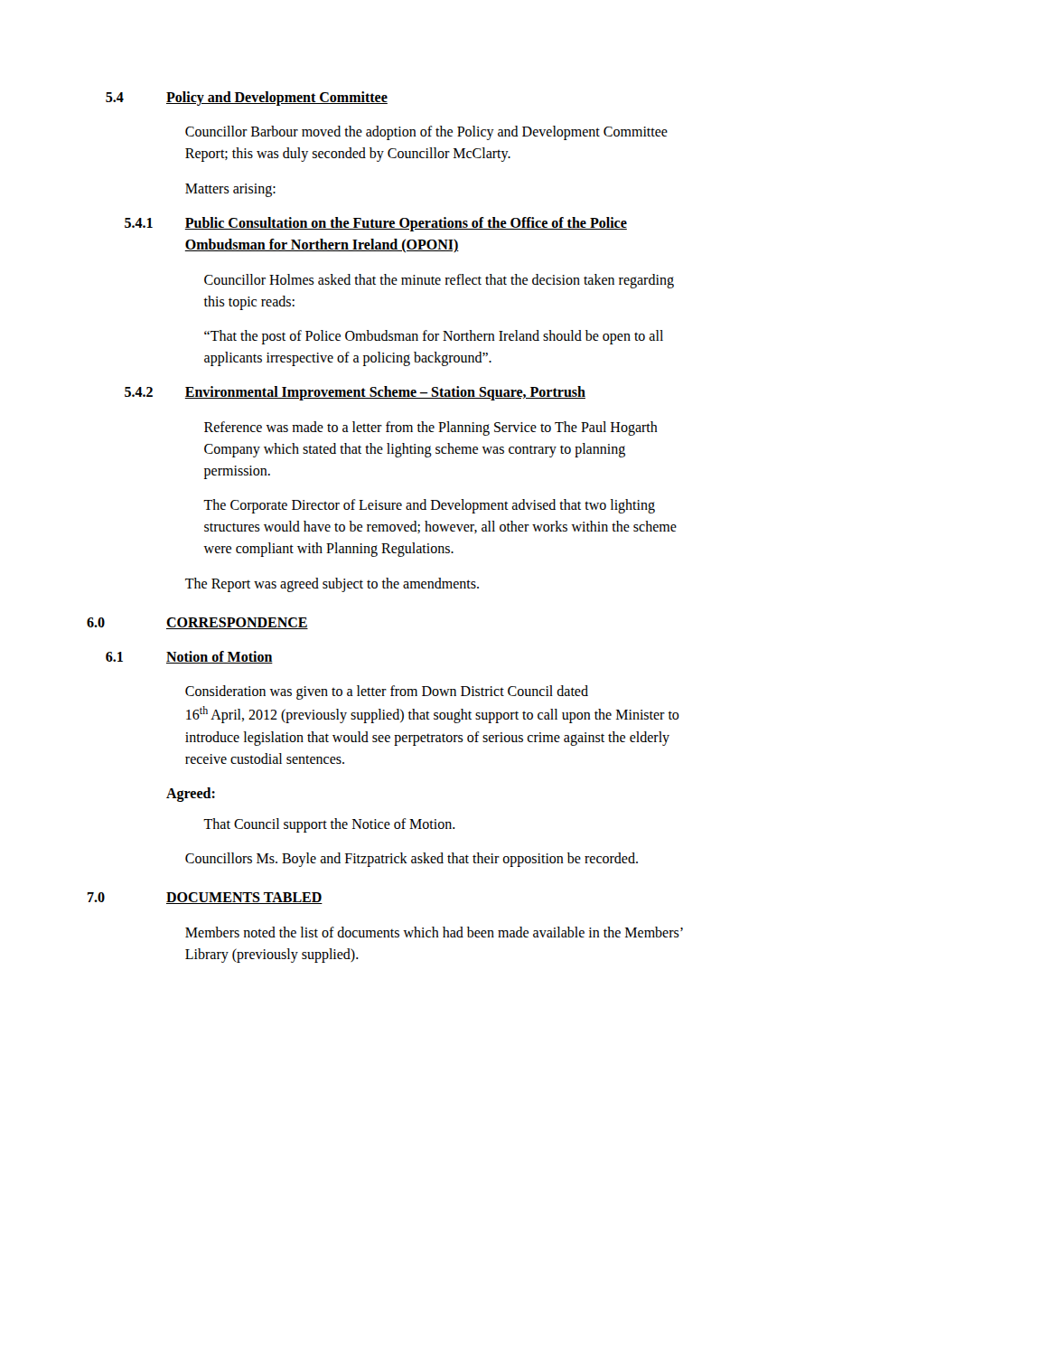5.4
Policy and Development Committee
Councillor Barbour moved the adoption of the Policy and Development Committee Report; this was duly seconded by Councillor McClarty.
Matters arising:
5.4.1
Public Consultation on the Future Operations of the Office of the Police Ombudsman for Northern Ireland (OPONI)
Councillor Holmes asked that the minute reflect that the decision taken regarding this topic reads:
“That the post of Police Ombudsman for Northern Ireland should be open to all applicants irrespective of a policing background”.
5.4.2
Environmental Improvement Scheme – Station Square, Portrush
Reference was made to a letter from the Planning Service to The Paul Hogarth Company which stated that the lighting scheme was contrary to planning permission.
The Corporate Director of Leisure and Development advised that two lighting structures would have to be removed; however, all other works within the scheme were compliant with Planning Regulations.
The Report was agreed subject to the amendments.
6.0
CORRESPONDENCE
6.1
Notion of Motion
Consideration was given to a letter from Down District Council dated
16th April, 2012 (previously supplied) that sought support to call upon the Minister to introduce legislation that would see perpetrators of serious crime against the elderly receive custodial sentences.
Agreed:
That Council support the Notice of Motion.
Councillors Ms. Boyle and Fitzpatrick asked that their opposition be recorded.
7.0
DOCUMENTS TABLED
Members noted the list of documents which had been made available in the Members’ Library (previously supplied).